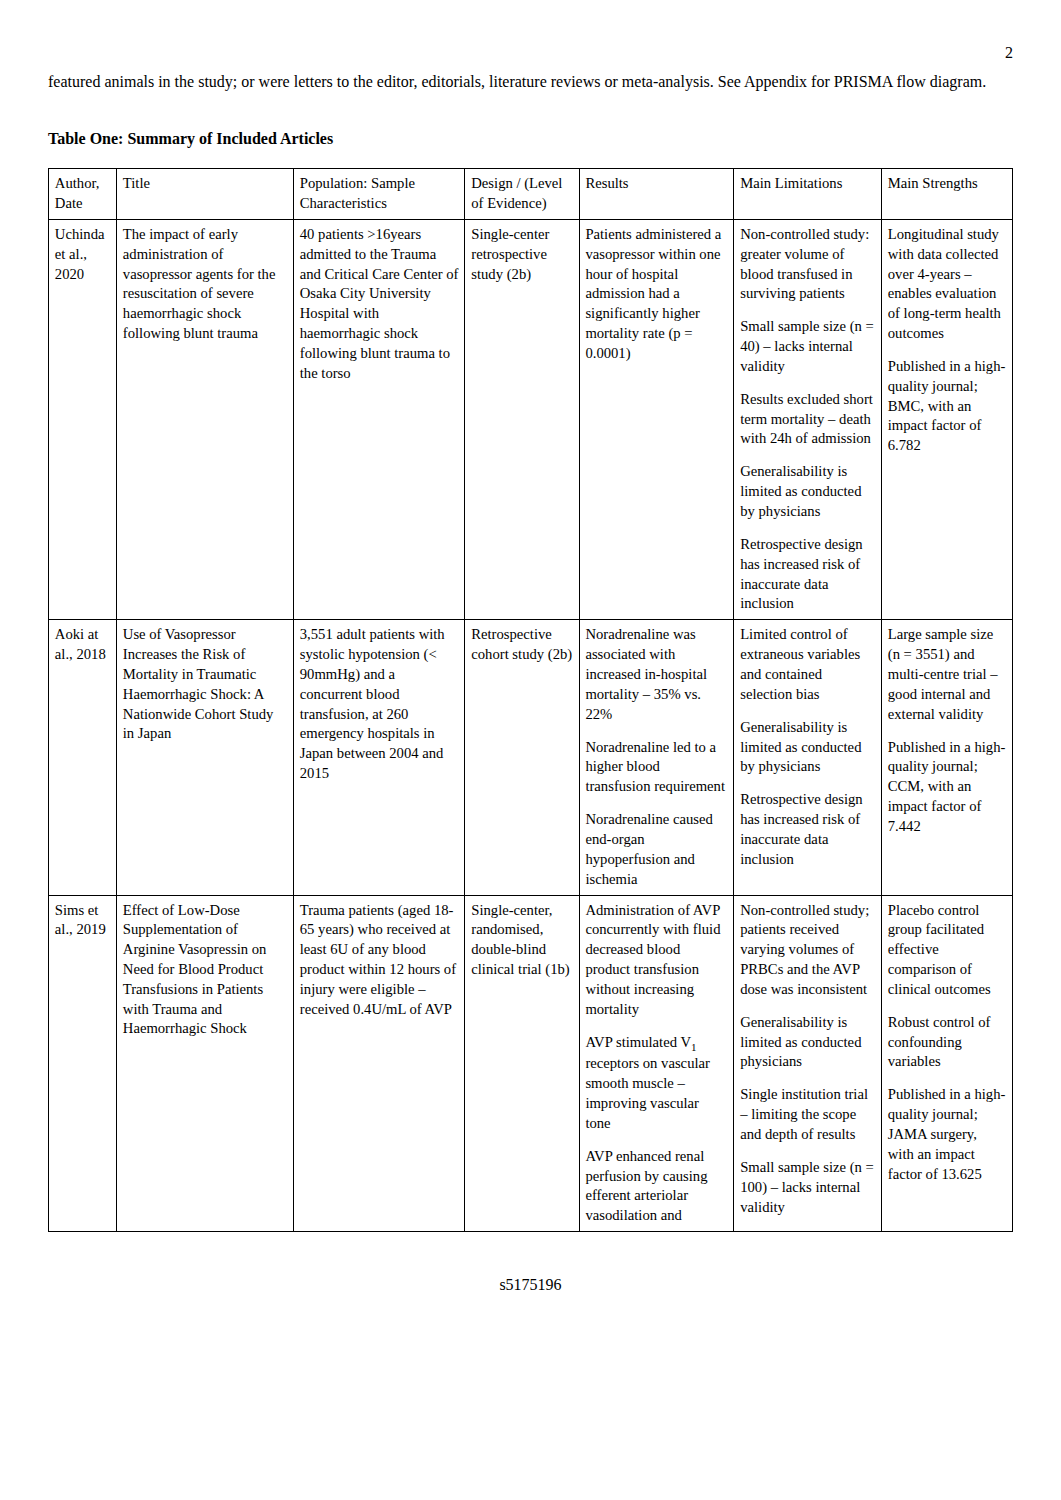2
featured animals in the study; or were letters to the editor, editorials, literature reviews or meta-analysis. See Appendix for PRISMA flow diagram.
Table One: Summary of Included Articles
| Author, Date | Title | Population: Sample Characteristics | Design / (Level of Evidence) | Results | Main Limitations | Main Strengths |
| --- | --- | --- | --- | --- | --- | --- |
| Uchinda et al., 2020 | The impact of early administration of vasopressor agents for the resuscitation of severe haemorrhagic shock following blunt trauma | 40 patients >16years admitted to the Trauma and Critical Care Center of Osaka City University Hospital with haemorrhagic shock following blunt trauma to the torso | Single-center retrospective study (2b) | Patients administered a vasopressor within one hour of hospital admission had a significantly higher mortality rate (p = 0.0001) | Non-controlled study: greater volume of blood transfused in surviving patients Small sample size (n = 40) – lacks internal validity Results excluded short term mortality – death with 24h of admission Generalisability is limited as conducted by physicians Retrospective design has increased risk of inaccurate data inclusion | Longitudinal study with data collected over 4-years – enables evaluation of long-term health outcomes Published in a high-quality journal; BMC, with an impact factor of 6.782 |
| Aoki at al., 2018 | Use of Vasopressor Increases the Risk of Mortality in Traumatic Haemorrhagic Shock: A Nationwide Cohort Study in Japan | 3,551 adult patients with systolic hypotension (< 90mmHg) and a concurrent blood transfusion, at 260 emergency hospitals in Japan between 2004 and 2015 | Retrospective cohort study (2b) | Noradrenaline was associated with increased in-hospital mortality – 35% vs. 22% Noradrenaline led to a higher blood transfusion requirement Noradrenaline caused end-organ hypoperfusion and ischemia | Limited control of extraneous variables and contained selection bias Generalisability is limited as conducted by physicians Retrospective design has increased risk of inaccurate data inclusion | Large sample size (n = 3551) and multi-centre trial – good internal and external validity Published in a high-quality journal; CCM, with an impact factor of 7.442 |
| Sims et al., 2019 | Effect of Low-Dose Supplementation of Arginine Vasopressin on Need for Blood Product Transfusions in Patients with Trauma and Haemorrhagic Shock | Trauma patients (aged 18-65 years) who received at least 6U of any blood product within 12 hours of injury were eligible – received 0.4U/mL of AVP | Single-center, randomised, double-blind clinical trial (1b) | Administration of AVP concurrently with fluid decreased blood product transfusion without increasing mortality AVP stimulated V 1 receptors on vascular smooth muscle – improving vascular tone AVP enhanced renal perfusion by causing efferent arteriolar vasodilation and | Non-controlled study; patients received varying volumes of PRBCs and the AVP dose was inconsistent Generalisability is limited as conducted physicians Single institution trial – limiting the scope and depth of results Small sample size (n = 100) – lacks internal validity | Placebo control group facilitated effective comparison of clinical outcomes Robust control of confounding variables Published in a high-quality journal; JAMA surgery, with an impact factor of 13.625 |
s5175196